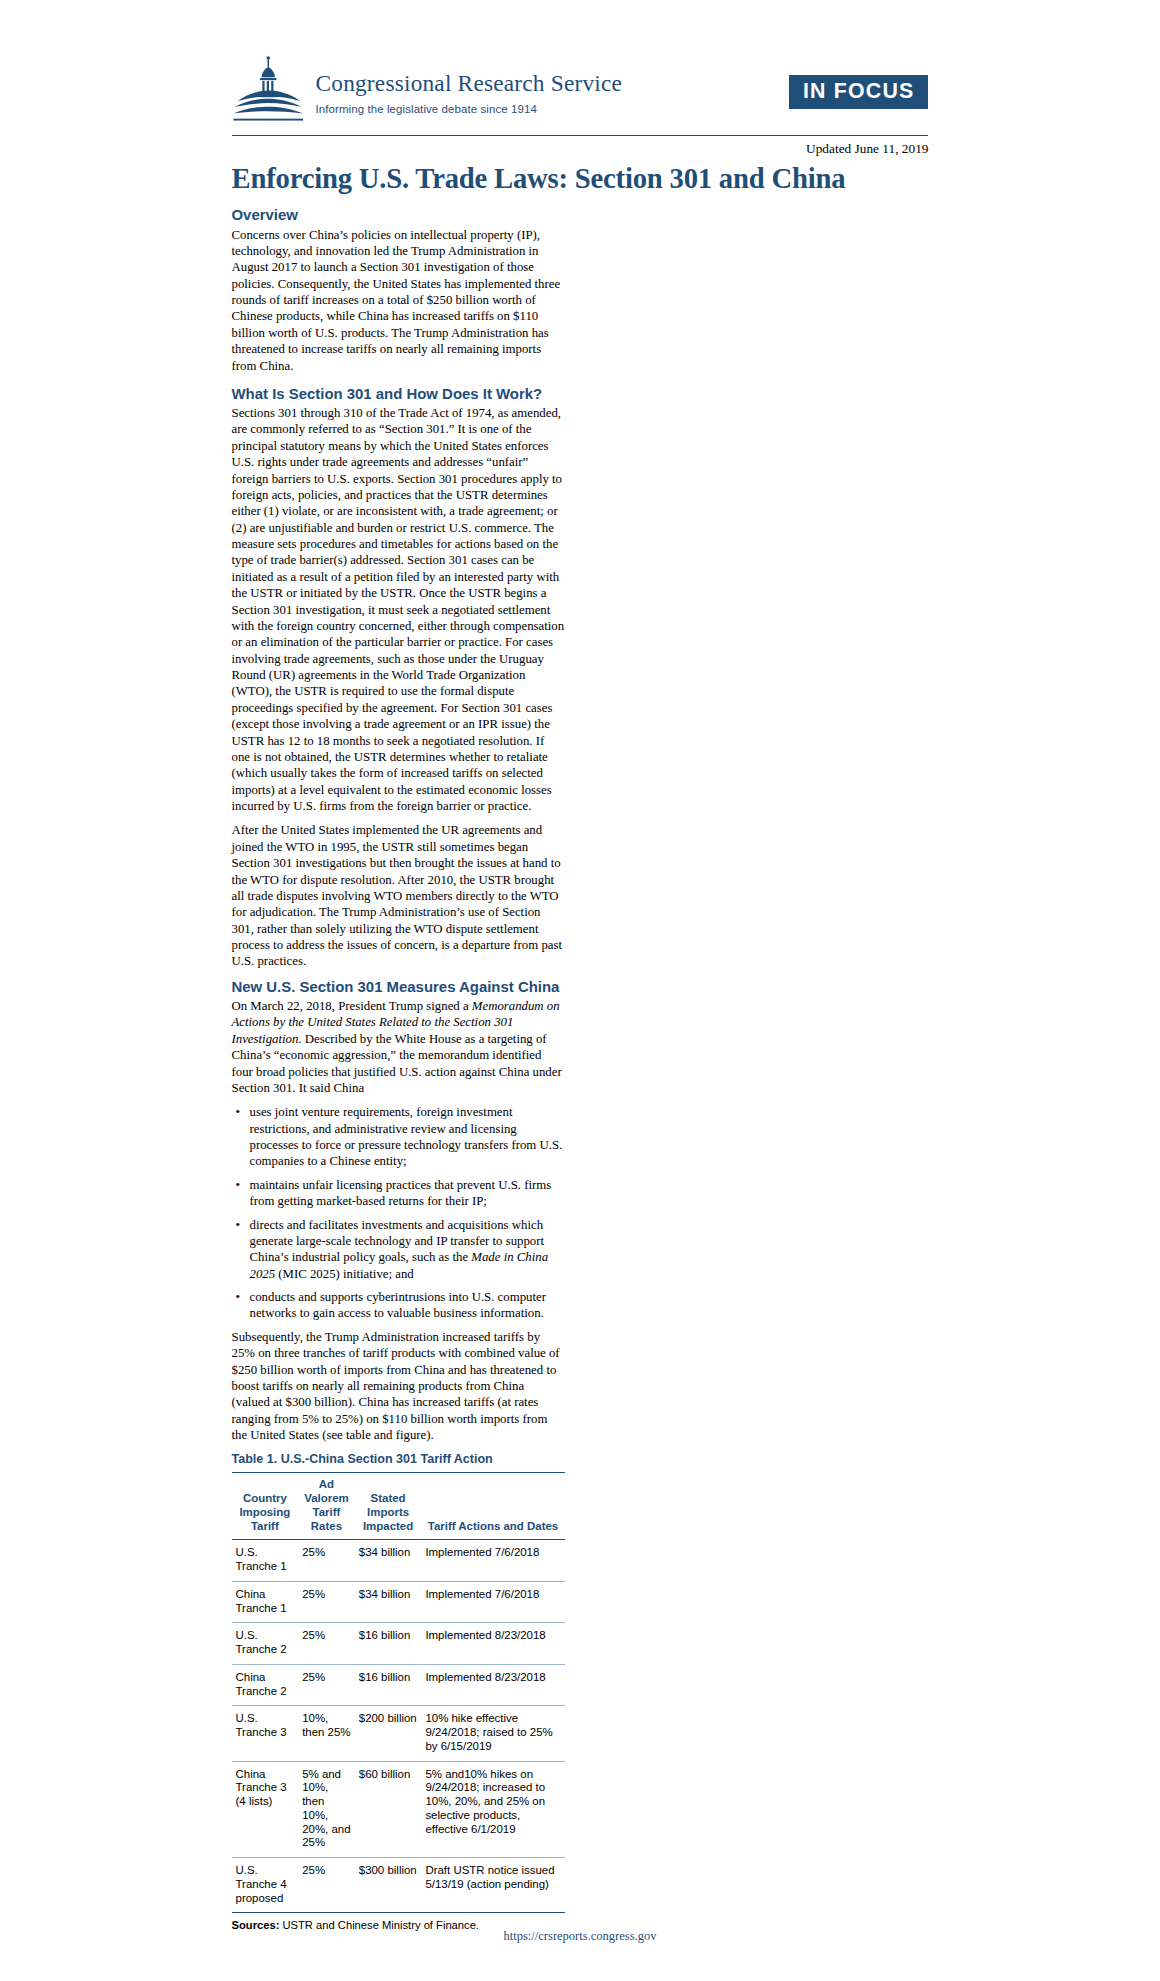Congressional Research Service
Informing the legislative debate since 1914
IN FOCUS
Updated June 11, 2019
Enforcing U.S. Trade Laws: Section 301 and China
Overview
Concerns over China’s policies on intellectual property (IP), technology, and innovation led the Trump Administration in August 2017 to launch a Section 301 investigation of those policies. Consequently, the United States has implemented three rounds of tariff increases on a total of $250 billion worth of Chinese products, while China has increased tariffs on $110 billion worth of U.S. products. The Trump Administration has threatened to increase tariffs on nearly all remaining imports from China.
What Is Section 301 and How Does It Work?
Sections 301 through 310 of the Trade Act of 1974, as amended, are commonly referred to as “Section 301.” It is one of the principal statutory means by which the United States enforces U.S. rights under trade agreements and addresses “unfair” foreign barriers to U.S. exports. Section 301 procedures apply to foreign acts, policies, and practices that the USTR determines either (1) violate, or are inconsistent with, a trade agreement; or (2) are unjustifiable and burden or restrict U.S. commerce. The measure sets procedures and timetables for actions based on the type of trade barrier(s) addressed. Section 301 cases can be initiated as a result of a petition filed by an interested party with the USTR or initiated by the USTR. Once the USTR begins a Section 301 investigation, it must seek a negotiated settlement with the foreign country concerned, either through compensation or an elimination of the particular barrier or practice. For cases involving trade agreements, such as those under the Uruguay Round (UR) agreements in the World Trade Organization (WTO), the USTR is required to use the formal dispute proceedings specified by the agreement. For Section 301 cases (except those involving a trade agreement or an IPR issue) the USTR has 12 to 18 months to seek a negotiated resolution. If one is not obtained, the USTR determines whether to retaliate (which usually takes the form of increased tariffs on selected imports) at a level equivalent to the estimated economic losses incurred by U.S. firms from the foreign barrier or practice.
After the United States implemented the UR agreements and joined the WTO in 1995, the USTR still sometimes began Section 301 investigations but then brought the issues at hand to the WTO for dispute resolution. After 2010, the USTR brought all trade disputes involving WTO members directly to the WTO for adjudication. The Trump Administration’s use of Section 301, rather than solely utilizing the WTO dispute settlement process to address the issues of concern, is a departure from past U.S. practices.
New U.S. Section 301 Measures Against China
On March 22, 2018, President Trump signed a Memorandum on Actions by the United States Related to the Section 301 Investigation. Described by the White House as a targeting of China’s “economic aggression,” the memorandum identified four broad policies that justified U.S. action against China under Section 301. It said China
uses joint venture requirements, foreign investment restrictions, and administrative review and licensing processes to force or pressure technology transfers from U.S. companies to a Chinese entity;
maintains unfair licensing practices that prevent U.S. firms from getting market-based returns for their IP;
directs and facilitates investments and acquisitions which generate large-scale technology and IP transfer to support China’s industrial policy goals, such as the Made in China 2025 (MIC 2025) initiative; and
conducts and supports cyberintrusions into U.S. computer networks to gain access to valuable business information.
Subsequently, the Trump Administration increased tariffs by 25% on three tranches of tariff products with combined value of $250 billion worth of imports from China and has threatened to boost tariffs on nearly all remaining products from China (valued at $300 billion). China has increased tariffs (at rates ranging from 5% to 25%) on $110 billion worth imports from the United States (see table and figure).
Table 1. U.S.-China Section 301 Tariff Action
| Country Imposing Tariff | Ad Valorem Tariff Rates | Stated Imports Impacted | Tariff Actions and Dates |
| --- | --- | --- | --- |
| U.S. Tranche 1 | 25% | $34 billion | Implemented 7/6/2018 |
| China Tranche 1 | 25% | $34 billion | Implemented 7/6/2018 |
| U.S. Tranche 2 | 25% | $16 billion | Implemented 8/23/2018 |
| China Tranche 2 | 25% | $16 billion | Implemented 8/23/2018 |
| U.S. Tranche 3 | 10%, then 25% | $200 billion | 10% hike effective 9/24/2018; raised to 25% by 6/15/2019 |
| China Tranche 3 (4 lists) | 5% and 10%, then 10%, 20%, and 25% | $60 billion | 5% and10% hikes on 9/24/2018; increased to 10%, 20%, and 25% on selective products, effective 6/1/2019 |
| U.S. Tranche 4 proposed | 25% | $300 billion | Draft USTR notice issued 5/13/19 (action pending) |
Sources: USTR and Chinese Ministry of Finance.
https://crsreports.congress.gov